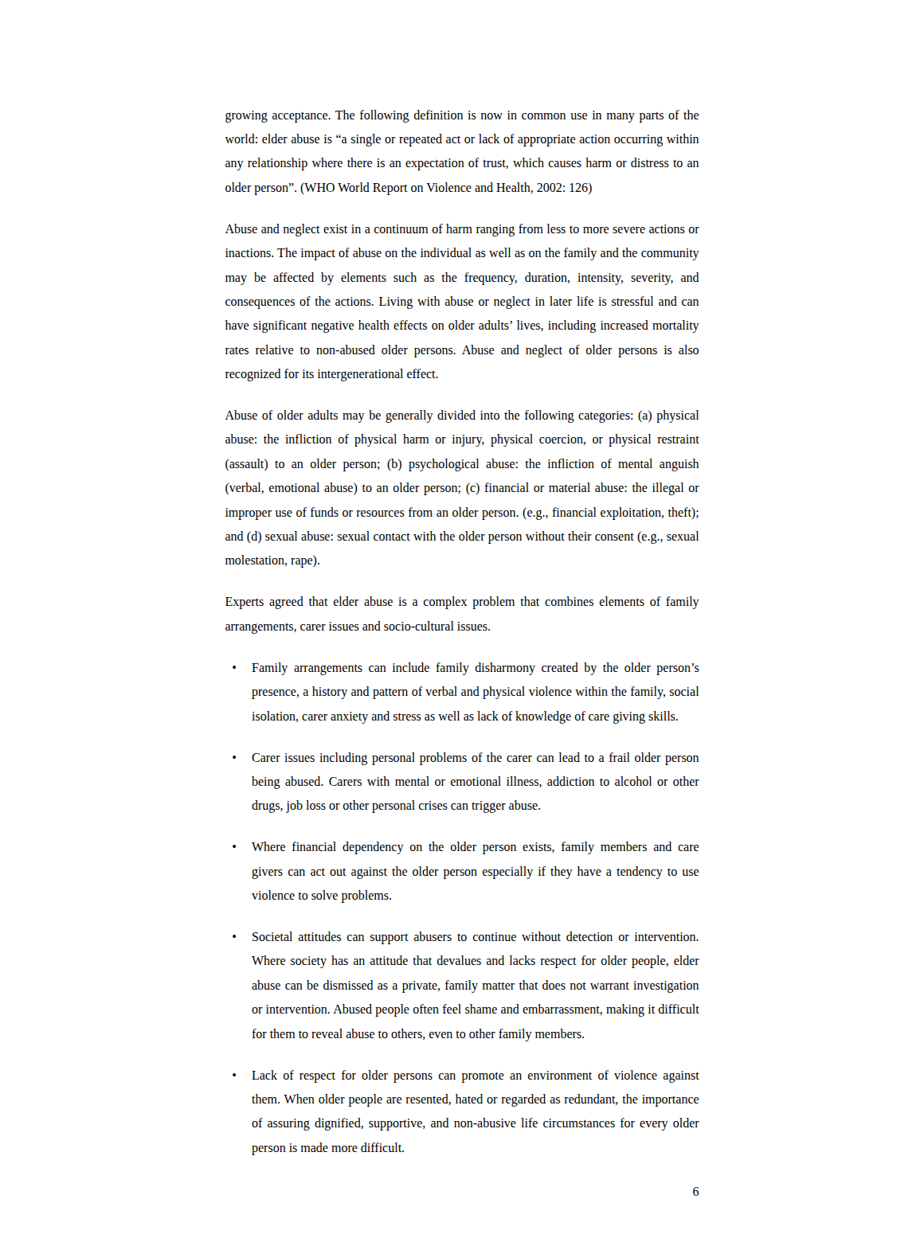growing acceptance. The following definition is now in common use in many parts of the world: elder abuse is “a single or repeated act or lack of appropriate action occurring within any relationship where there is an expectation of trust, which causes harm or distress to an older person”. (WHO World Report on Violence and Health, 2002: 126)
Abuse and neglect exist in a continuum of harm ranging from less to more severe actions or inactions. The impact of abuse on the individual as well as on the family and the community may be affected by elements such as the frequency, duration, intensity, severity, and consequences of the actions. Living with abuse or neglect in later life is stressful and can have significant negative health effects on older adults’ lives, including increased mortality rates relative to non-abused older persons. Abuse and neglect of older persons is also recognized for its intergenerational effect.
Abuse of older adults may be generally divided into the following categories: (a) physical abuse: the infliction of physical harm or injury, physical coercion, or physical restraint (assault) to an older person; (b) psychological abuse: the infliction of mental anguish (verbal, emotional abuse) to an older person; (c) financial or material abuse: the illegal or improper use of funds or resources from an older person. (e.g., financial exploitation, theft); and (d) sexual abuse: sexual contact with the older person without their consent (e.g., sexual molestation, rape).
Experts agreed that elder abuse is a complex problem that combines elements of family arrangements, carer issues and socio-cultural issues.
Family arrangements can include family disharmony created by the older person’s presence, a history and pattern of verbal and physical violence within the family, social isolation, carer anxiety and stress as well as lack of knowledge of care giving skills.
Carer issues including personal problems of the carer can lead to a frail older person being abused. Carers with mental or emotional illness, addiction to alcohol or other drugs, job loss or other personal crises can trigger abuse.
Where financial dependency on the older person exists, family members and care givers can act out against the older person especially if they have a tendency to use violence to solve problems.
Societal attitudes can support abusers to continue without detection or intervention. Where society has an attitude that devalues and lacks respect for older people, elder abuse can be dismissed as a private, family matter that does not warrant investigation or intervention. Abused people often feel shame and embarrassment, making it difficult for them to reveal abuse to others, even to other family members.
Lack of respect for older persons can promote an environment of violence against them. When older people are resented, hated or regarded as redundant, the importance of assuring dignified, supportive, and non-abusive life circumstances for every older person is made more difficult.
6